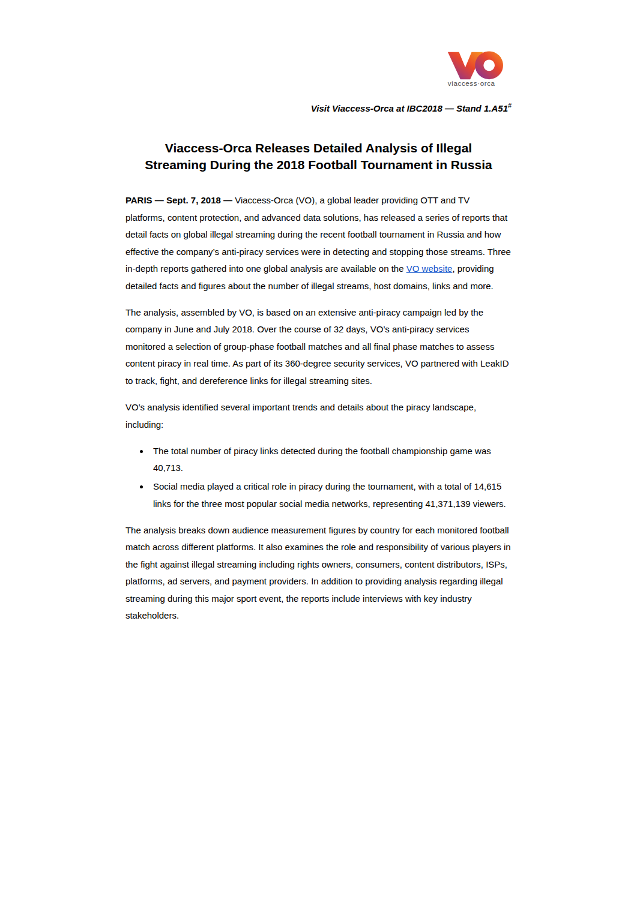viaccess·orca
Visit Viaccess-Orca at IBC2018 — Stand 1.A51#
Viaccess-Orca Releases Detailed Analysis of Illegal
Streaming During the 2018 Football Tournament in Russia
PARIS — Sept. 7, 2018 — Viaccess-Orca (VO), a global leader providing OTT and TV platforms, content protection, and advanced data solutions, has released a series of reports that detail facts on global illegal streaming during the recent football tournament in Russia and how effective the company’s anti-piracy services were in detecting and stopping those streams. Three in-depth reports gathered into one global analysis are available on the VO website, providing detailed facts and figures about the number of illegal streams, host domains, links and more.
The analysis, assembled by VO, is based on an extensive anti-piracy campaign led by the company in June and July 2018. Over the course of 32 days, VO’s anti-piracy services monitored a selection of group-phase football matches and all final phase matches to assess content piracy in real time. As part of its 360-degree security services, VO partnered with LeakID to track, fight, and dereference links for illegal streaming sites.
VO’s analysis identified several important trends and details about the piracy landscape, including:
The total number of piracy links detected during the football championship game was 40,713.
Social media played a critical role in piracy during the tournament, with a total of 14,615 links for the three most popular social media networks, representing 41,371,139 viewers.
The analysis breaks down audience measurement figures by country for each monitored football match across different platforms. It also examines the role and responsibility of various players in the fight against illegal streaming including rights owners, consumers, content distributors, ISPs, platforms, ad servers, and payment providers. In addition to providing analysis regarding illegal streaming during this major sport event, the reports include interviews with key industry stakeholders.